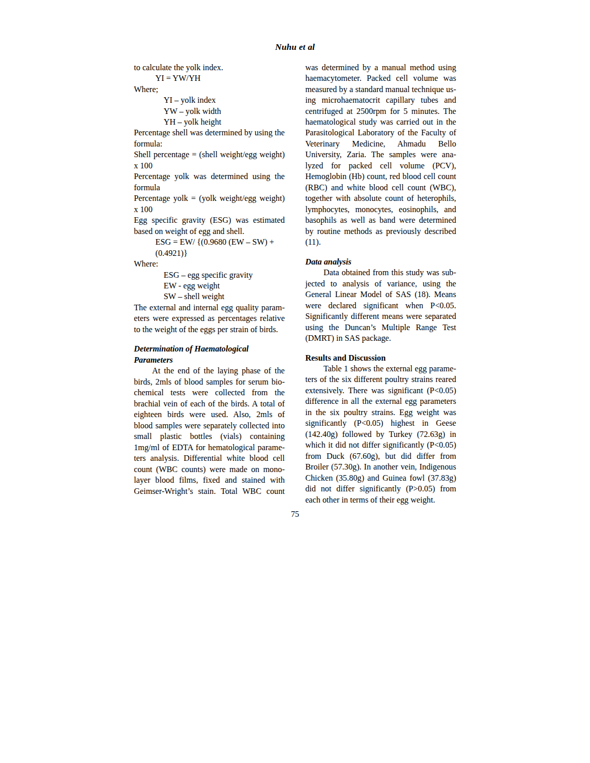Nuhu et al
to calculate the yolk index.
YI = YW/YH
Where;
YI – yolk index
YW – yolk width
YH – yolk height
Percentage shell was determined by using the formula:
Shell percentage = (shell weight/egg weight) x 100
Percentage yolk was determined using the formula
Percentage yolk = (yolk weight/egg weight) x 100
Egg specific gravity (ESG) was estimated based on weight of egg and shell.
ESG = EW/ {(0.9680 (EW – SW) + (0.4921)}
Where:
ESG – egg specific gravity
EW - egg weight
SW – shell weight
The external and internal egg quality parameters were expressed as percentages relative to the weight of the eggs per strain of birds.
Determination of Haematological Parameters
At the end of the laying phase of the birds, 2mls of blood samples for serum biochemical tests were collected from the brachial vein of each of the birds. A total of eighteen birds were used. Also, 2mls of blood samples were separately collected into small plastic bottles (vials) containing 1mg/ml of EDTA for hematological parameters analysis. Differential white blood cell count (WBC counts) were made on monolayer blood films, fixed and stained with Geimser-Wright’s stain. Total WBC count was determined by a manual method using haemacytometer. Packed cell volume was measured by a standard manual technique using microhaematocrit capillary tubes and centrifuged at 2500rpm for 5 minutes. The haematological study was carried out in the Parasitological Laboratory of the Faculty of Veterinary Medicine, Ahmadu Bello University, Zaria. The samples were analyzed for packed cell volume (PCV), Hemoglobin (Hb) count, red blood cell count (RBC) and white blood cell count (WBC), together with absolute count of heterophils, lymphocytes, monocytes, eosinophils, and basophils as well as band were determined by routine methods as previously described (11).
Data analysis
Data obtained from this study was subjected to analysis of variance, using the General Linear Model of SAS (18). Means were declared significant when P<0.05. Significantly different means were separated using the Duncan’s Multiple Range Test (DMRT) in SAS package.
Results and Discussion
Table 1 shows the external egg parameters of the six different poultry strains reared extensively. There was significant (P<0.05) difference in all the external egg parameters in the six poultry strains. Egg weight was significantly (P<0.05) highest in Geese (142.40g) followed by Turkey (72.63g) in which it did not differ significantly (P<0.05) from Duck (67.60g), but did differ from Broiler (57.30g). In another vein, Indigenous Chicken (35.80g) and Guinea fowl (37.83g) did not differ significantly (P>0.05) from each other in terms of their egg weight.
75